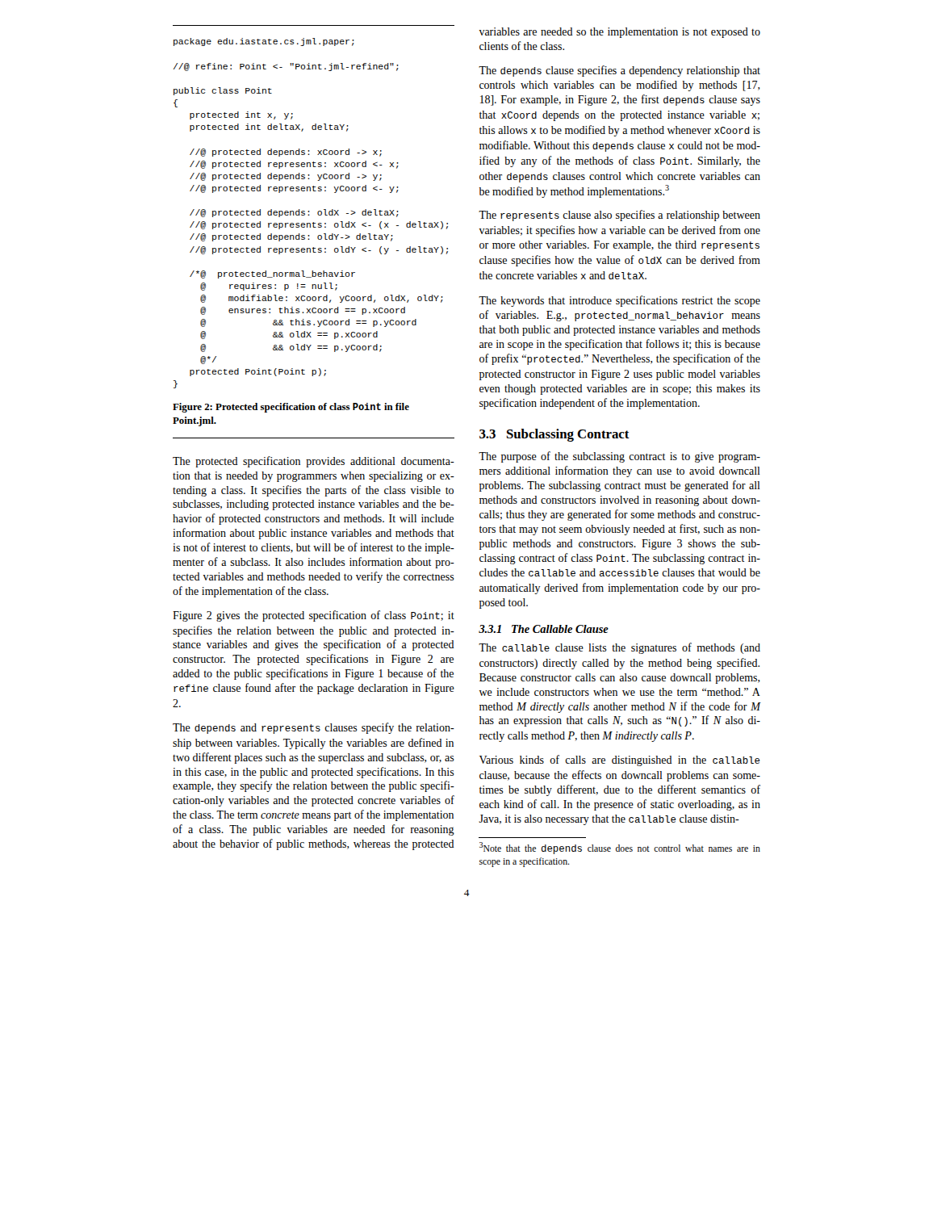package edu.iastate.cs.jml.paper;

//@ refine: Point <- "Point.jml-refined";

public class Point
{
   protected int x, y;
   protected int deltaX, deltaY;

   //@ protected depends: xCoord -> x;
   //@ protected represents: xCoord <- x;
   //@ protected depends: yCoord -> y;
   //@ protected represents: yCoord <- y;

   //@ protected depends: oldX -> deltaX;
   //@ protected represents: oldX <- (x - deltaX);
   //@ protected depends: oldY-> deltaY;
   //@ protected represents: oldY <- (y - deltaY);

   /*@  protected_normal_behavior
     @    requires: p != null;
     @    modifiable: xCoord, yCoord, oldX, oldY;
     @    ensures: this.xCoord == p.xCoord
     @            && this.yCoord == p.yCoord
     @            && oldX == p.xCoord
     @            && oldY == p.yCoord;
     @*/
   protected Point(Point p);
}
Figure 2: Protected specification of class Point in file Point.jml.
The protected specification provides additional documentation that is needed by programmers when specializing or extending a class. It specifies the parts of the class visible to subclasses, including protected instance variables and the behavior of protected constructors and methods. It will include information about public instance variables and methods that is not of interest to clients, but will be of interest to the implementer of a subclass. It also includes information about protected variables and methods needed to verify the correctness of the implementation of the class.
Figure 2 gives the protected specification of class Point; it specifies the relation between the public and protected instance variables and gives the specification of a protected constructor. The protected specifications in Figure 2 are added to the public specifications in Figure 1 because of the refine clause found after the package declaration in Figure 2.
The depends and represents clauses specify the relationship between variables. Typically the variables are defined in two different places such as the superclass and subclass, or, as in this case, in the public and protected specifications. In this example, they specify the relation between the public specification-only variables and the protected concrete variables of the class. The term concrete means part of the implementation of a class. The public variables are needed for reasoning about the behavior of public methods, whereas the protected variables are needed so the implementation is not exposed to clients of the class.
The depends clause specifies a dependency relationship that controls which variables can be modified by methods [17, 18]. For example, in Figure 2, the first depends clause says that xCoord depends on the protected instance variable x; this allows x to be modified by a method whenever xCoord is modifiable. Without this depends clause x could not be modified by any of the methods of class Point. Similarly, the other depends clauses control which concrete variables can be modified by method implementations.3
The represents clause also specifies a relationship between variables; it specifies how a variable can be derived from one or more other variables. For example, the third represents clause specifies how the value of oldX can be derived from the concrete variables x and deltaX.
The keywords that introduce specifications restrict the scope of variables. E.g., protected_normal_behavior means that both public and protected instance variables and methods are in scope in the specification that follows it; this is because of prefix “protected.” Nevertheless, the specification of the protected constructor in Figure 2 uses public model variables even though protected variables are in scope; this makes its specification independent of the implementation.
3.3 Subclassing Contract
The purpose of the subclassing contract is to give programmers additional information they can use to avoid downcall problems. The subclassing contract must be generated for all methods and constructors involved in reasoning about downcalls; thus they are generated for some methods and constructors that may not seem obviously needed at first, such as non-public methods and constructors. Figure 3 shows the subclassing contract of class Point. The subclassing contract includes the callable and accessible clauses that would be automatically derived from implementation code by our proposed tool.
3.3.1 The Callable Clause
The callable clause lists the signatures of methods (and constructors) directly called by the method being specified. Because constructor calls can also cause downcall problems, we include constructors when we use the term “method.” A method M directly calls another method N if the code for M has an expression that calls N, such as “N().” If N also directly calls method P, then M indirectly calls P.
Various kinds of calls are distinguished in the callable clause, because the effects on downcall problems can sometimes be subtly different, due to the different semantics of each kind of call. In the presence of static overloading, as in Java, it is also necessary that the callable clause distin-
3Note that the depends clause does not control what names are in scope in a specification.
4